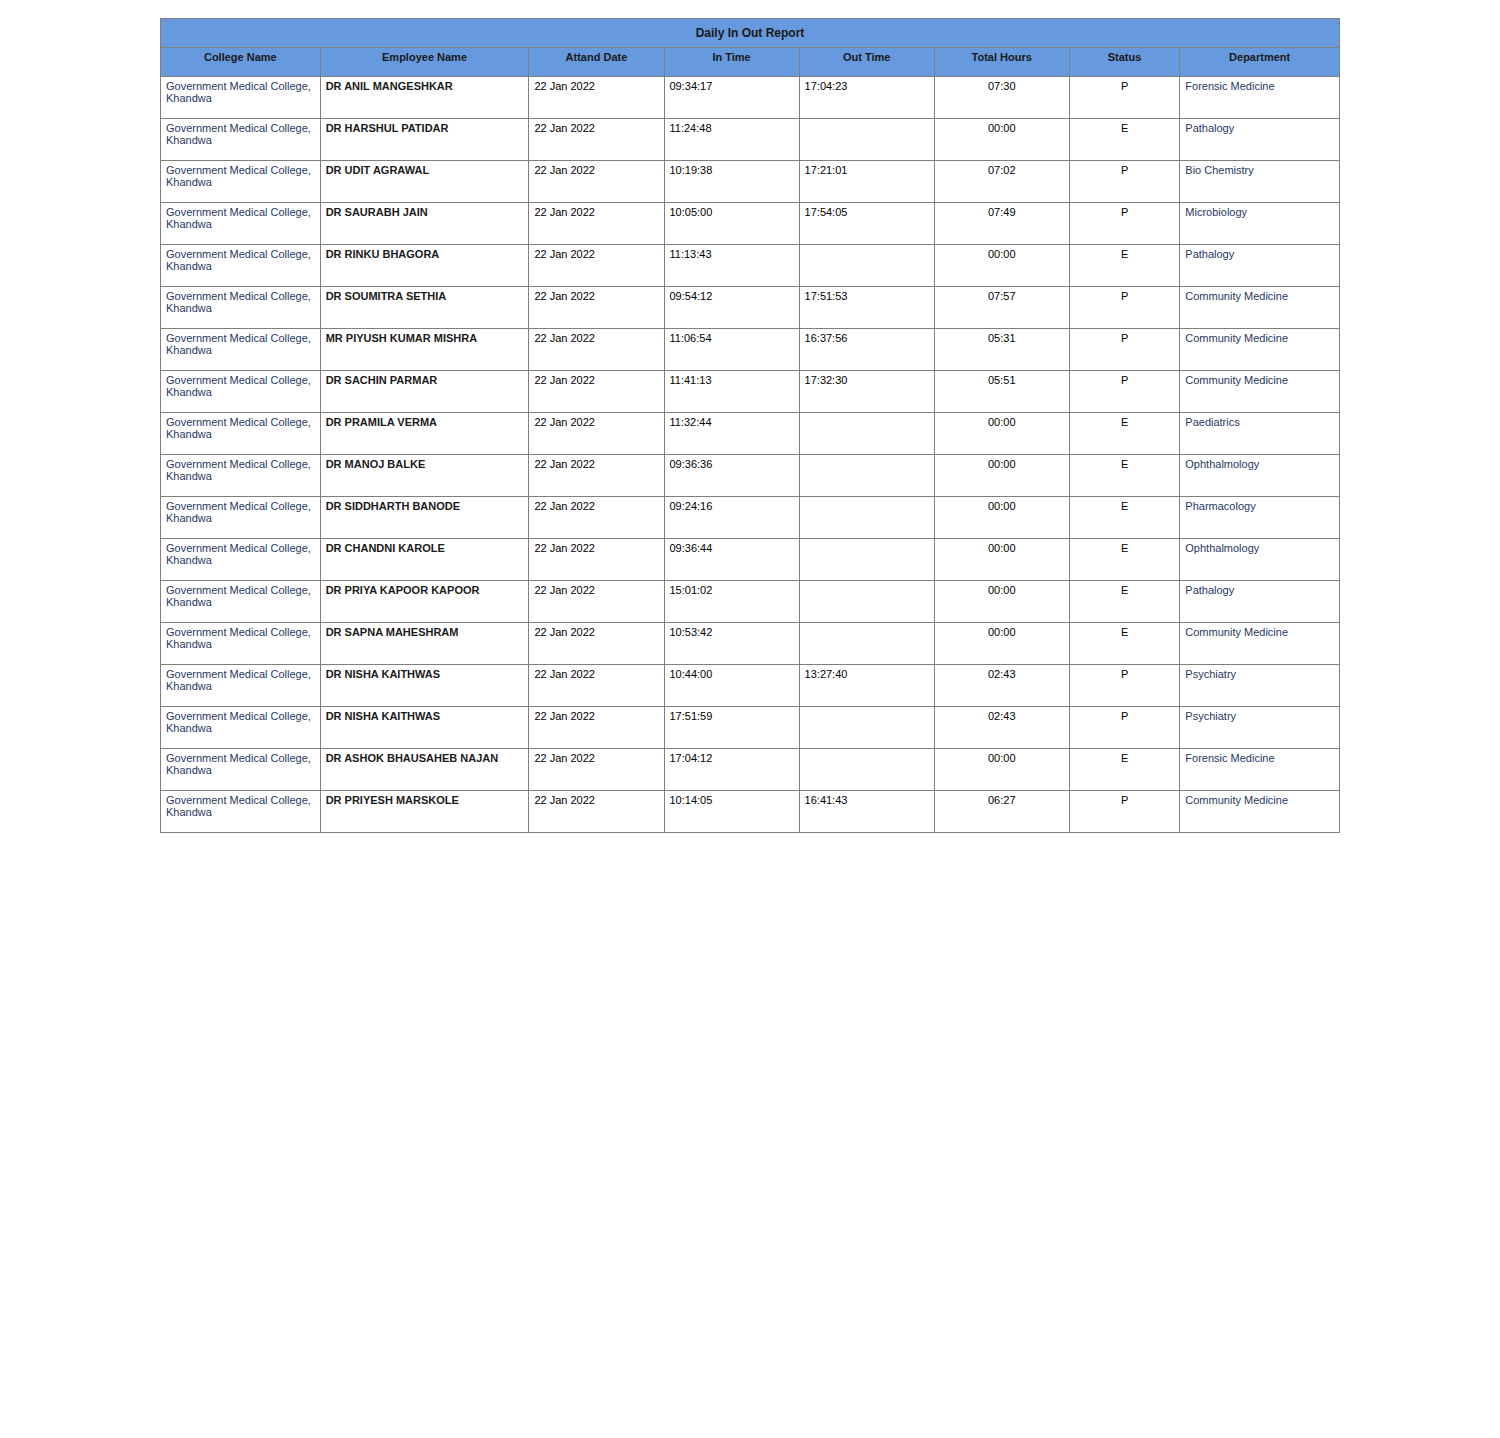Daily In Out Report
| College Name | Employee Name | Attand Date | In Time | Out Time | Total Hours | Status | Department |
| --- | --- | --- | --- | --- | --- | --- | --- |
| Government Medical College, Khandwa | DR ANIL MANGESHKAR | 22 Jan 2022 | 09:34:17 | 17:04:23 | 07:30 | P | Forensic Medicine |
| Government Medical College, Khandwa | DR HARSHUL PATIDAR | 22 Jan 2022 | 11:24:48 | | 00:00 | E | Pathalogy |
| Government Medical College, Khandwa | DR UDIT AGRAWAL | 22 Jan 2022 | 10:19:38 | 17:21:01 | 07:02 | P | Bio Chemistry |
| Government Medical College, Khandwa | DR SAURABH JAIN | 22 Jan 2022 | 10:05:00 | 17:54:05 | 07:49 | P | Microbiology |
| Government Medical College, Khandwa | DR RINKU BHAGORA | 22 Jan 2022 | 11:13:43 | | 00:00 | E | Pathalogy |
| Government Medical College, Khandwa | DR SOUMITRA SETHIA | 22 Jan 2022 | 09:54:12 | 17:51:53 | 07:57 | P | Community Medicine |
| Government Medical College, Khandwa | MR PIYUSH KUMAR MISHRA | 22 Jan 2022 | 11:06:54 | 16:37:56 | 05:31 | P | Community Medicine |
| Government Medical College, Khandwa | DR SACHIN PARMAR | 22 Jan 2022 | 11:41:13 | 17:32:30 | 05:51 | P | Community Medicine |
| Government Medical College, Khandwa | DR PRAMILA VERMA | 22 Jan 2022 | 11:32:44 | | 00:00 | E | Paediatrics |
| Government Medical College, Khandwa | DR MANOJ BALKE | 22 Jan 2022 | 09:36:36 | | 00:00 | E | Ophthalmology |
| Government Medical College, Khandwa | DR SIDDHARTH BANODE | 22 Jan 2022 | 09:24:16 | | 00:00 | E | Pharmacology |
| Government Medical College, Khandwa | DR CHANDNI KAROLE | 22 Jan 2022 | 09:36:44 | | 00:00 | E | Ophthalmology |
| Government Medical College, Khandwa | DR PRIYA KAPOOR KAPOOR | 22 Jan 2022 | 15:01:02 | | 00:00 | E | Pathalogy |
| Government Medical College, Khandwa | DR SAPNA MAHESHRAM | 22 Jan 2022 | 10:53:42 | | 00:00 | E | Community Medicine |
| Government Medical College, Khandwa | DR NISHA KAITHWAS | 22 Jan 2022 | 10:44:00 | 13:27:40 | 02:43 | P | Psychiatry |
| Government Medical College, Khandwa | DR NISHA KAITHWAS | 22 Jan 2022 | 17:51:59 | | 02:43 | P | Psychiatry |
| Government Medical College, Khandwa | DR ASHOK BHAUSAHEB NAJAN | 22 Jan 2022 | 17:04:12 | | 00:00 | E | Forensic Medicine |
| Government Medical College, Khandwa | DR PRIYESH MARSKOLE | 22 Jan 2022 | 10:14:05 | 16:41:43 | 06:27 | P | Community Medicine |